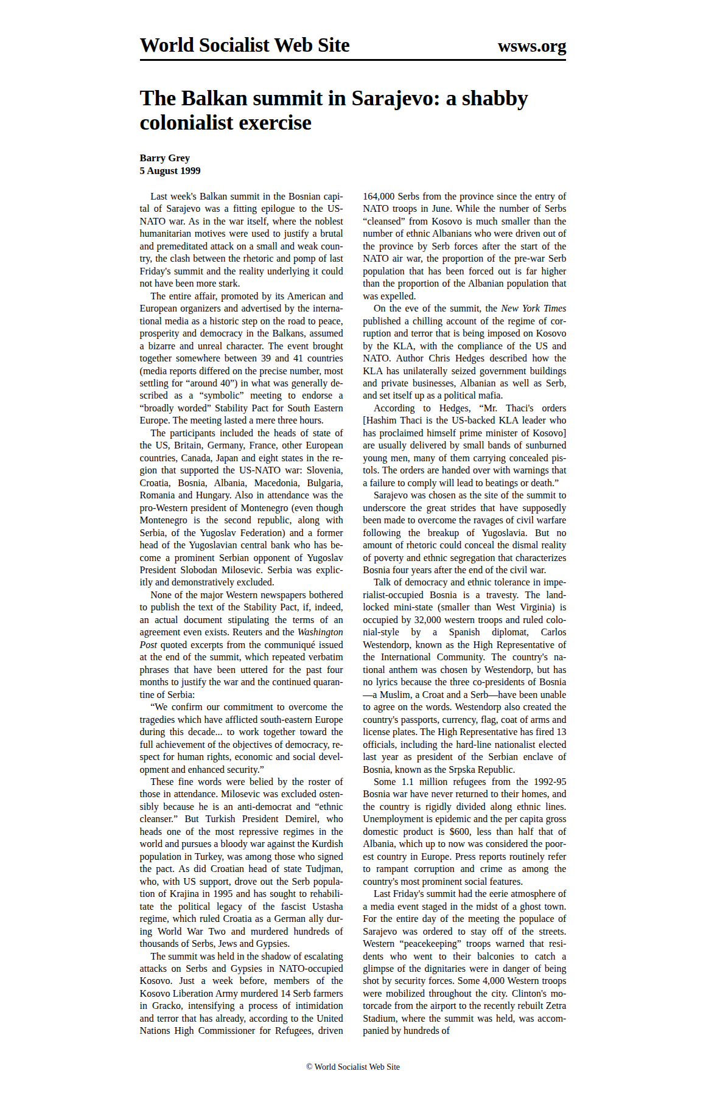World Socialist Web Site wsws.org
The Balkan summit in Sarajevo: a shabby colonialist exercise
Barry Grey
5 August 1999
Last week's Balkan summit in the Bosnian capital of Sarajevo was a fitting epilogue to the US-NATO war. As in the war itself, where the noblest humanitarian motives were used to justify a brutal and premeditated attack on a small and weak country, the clash between the rhetoric and pomp of last Friday's summit and the reality underlying it could not have been more stark.
The entire affair, promoted by its American and European organizers and advertised by the international media as a historic step on the road to peace, prosperity and democracy in the Balkans, assumed a bizarre and unreal character. The event brought together somewhere between 39 and 41 countries (media reports differed on the precise number, most settling for “around 40”) in what was generally described as a “symbolic” meeting to endorse a “broadly worded” Stability Pact for South Eastern Europe. The meeting lasted a mere three hours.
The participants included the heads of state of the US, Britain, Germany, France, other European countries, Canada, Japan and eight states in the region that supported the US-NATO war: Slovenia, Croatia, Bosnia, Albania, Macedonia, Bulgaria, Romania and Hungary. Also in attendance was the pro-Western president of Montenegro (even though Montenegro is the second republic, along with Serbia, of the Yugoslav Federation) and a former head of the Yugoslavian central bank who has become a prominent Serbian opponent of Yugoslav President Slobodan Milosevic. Serbia was explicitly and demonstratively excluded.
None of the major Western newspapers bothered to publish the text of the Stability Pact, if, indeed, an actual document stipulating the terms of an agreement even exists. Reuters and the Washington Post quoted excerpts from the communiqué issued at the end of the summit, which repeated verbatim phrases that have been uttered for the past four months to justify the war and the continued quarantine of Serbia:
“We confirm our commitment to overcome the tragedies which have afflicted south-eastern Europe during this decade... to work together toward the full achievement of the objectives of democracy, respect for human rights, economic and social development and enhanced security.”
These fine words were belied by the roster of those in attendance. Milosevic was excluded ostensibly because he is an anti-democrat and “ethnic cleanser.” But Turkish President Demirel, who heads one of the most repressive regimes in the world and pursues a bloody war against the Kurdish population in Turkey, was among those who signed the pact. As did Croatian head of state Tudjman, who, with US support, drove out the Serb population of Krajina in 1995 and has sought to rehabilitate the political legacy of the fascist Ustasha regime, which ruled Croatia as a German ally during World War Two and murdered hundreds of thousands of Serbs, Jews and Gypsies.
The summit was held in the shadow of escalating attacks on Serbs and Gypsies in NATO-occupied Kosovo. Just a week before, members of the Kosovo Liberation Army murdered 14 Serb farmers in Gracko, intensifying a process of intimidation and terror that has already, according to the United Nations High Commissioner for Refugees, driven 164,000 Serbs from the province since the entry of NATO troops in June. While the number of Serbs “cleansed” from Kosovo is much smaller than the number of ethnic Albanians who were driven out of the province by Serb forces after the start of the NATO air war, the proportion of the pre-war Serb population that has been forced out is far higher than the proportion of the Albanian population that was expelled.
On the eve of the summit, the New York Times published a chilling account of the regime of corruption and terror that is being imposed on Kosovo by the KLA, with the compliance of the US and NATO. Author Chris Hedges described how the KLA has unilaterally seized government buildings and private businesses, Albanian as well as Serb, and set itself up as a political mafia.
According to Hedges, “Mr. Thaci's orders [Hashim Thaci is the US-backed KLA leader who has proclaimed himself prime minister of Kosovo] are usually delivered by small bands of sunburned young men, many of them carrying concealed pistols. The orders are handed over with warnings that a failure to comply will lead to beatings or death.”
Sarajevo was chosen as the site of the summit to underscore the great strides that have supposedly been made to overcome the ravages of civil warfare following the breakup of Yugoslavia. But no amount of rhetoric could conceal the dismal reality of poverty and ethnic segregation that characterizes Bosnia four years after the end of the civil war.
Talk of democracy and ethnic tolerance in imperialist-occupied Bosnia is a travesty. The landlocked mini-state (smaller than West Virginia) is occupied by 32,000 western troops and ruled colonial-style by a Spanish diplomat, Carlos Westendorp, known as the High Representative of the International Community. The country's national anthem was chosen by Westendorp, but has no lyrics because the three co-presidents of Bosnia—a Muslim, a Croat and a Serb—have been unable to agree on the words. Westendorp also created the country's passports, currency, flag, coat of arms and license plates. The High Representative has fired 13 officials, including the hard-line nationalist elected last year as president of the Serbian enclave of Bosnia, known as the Srpska Republic.
Some 1.1 million refugees from the 1992-95 Bosnia war have never returned to their homes, and the country is rigidly divided along ethnic lines. Unemployment is epidemic and the per capita gross domestic product is $600, less than half that of Albania, which up to now was considered the poorest country in Europe. Press reports routinely refer to rampant corruption and crime as among the country's most prominent social features.
Last Friday's summit had the eerie atmosphere of a media event staged in the midst of a ghost town. For the entire day of the meeting the populace of Sarajevo was ordered to stay off of the streets. Western “peacekeeping” troops warned that residents who went to their balconies to catch a glimpse of the dignitaries were in danger of being shot by security forces. Some 4,000 Western troops were mobilized throughout the city. Clinton's motorcade from the airport to the recently rebuilt Zetra Stadium, where the summit was held, was accompanied by hundreds of
© World Socialist Web Site